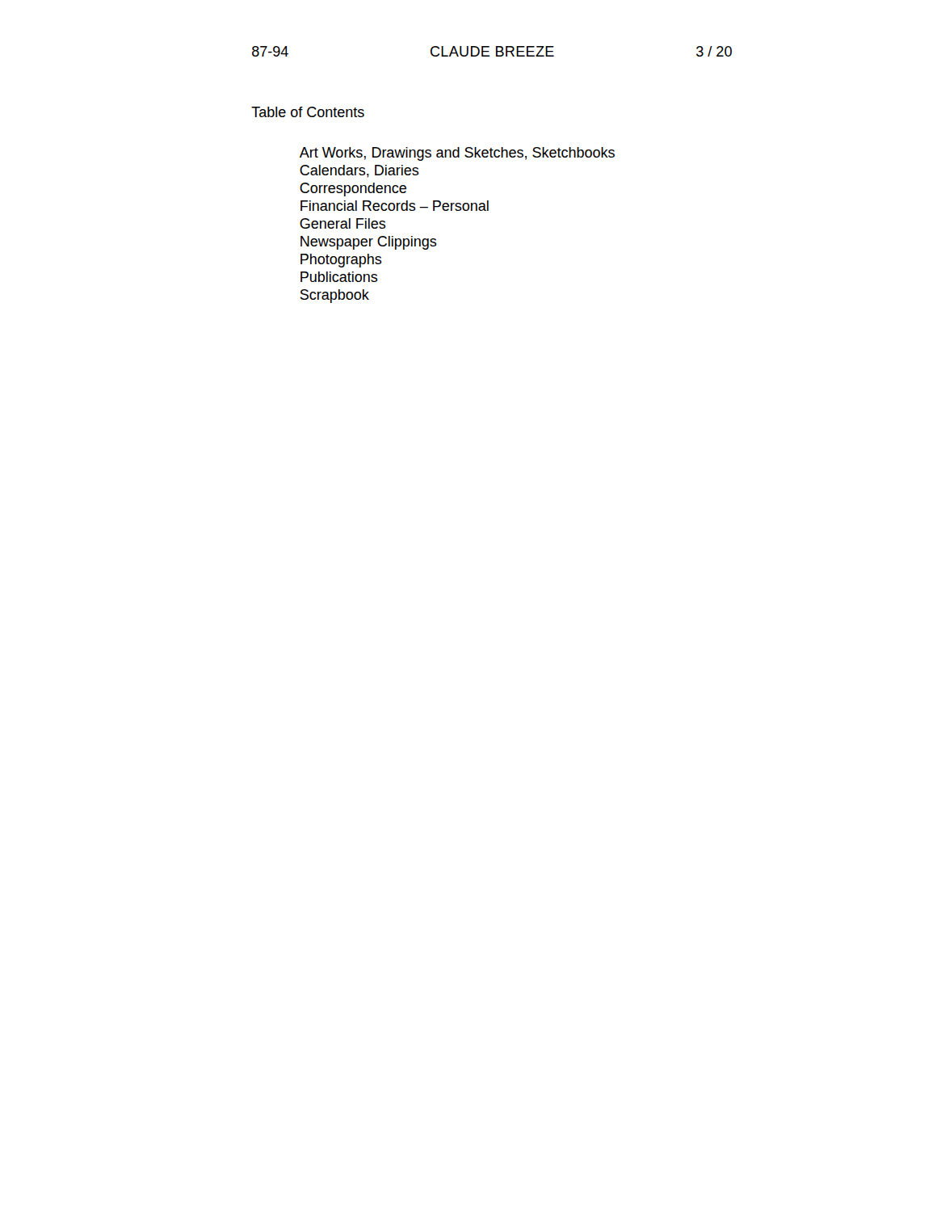87-94 CLAUDE BREEZE 3 / 20
Table of Contents
Art Works, Drawings and Sketches, Sketchbooks
Calendars, Diaries
Correspondence
Financial Records – Personal
General Files
Newspaper Clippings
Photographs
Publications
Scrapbook